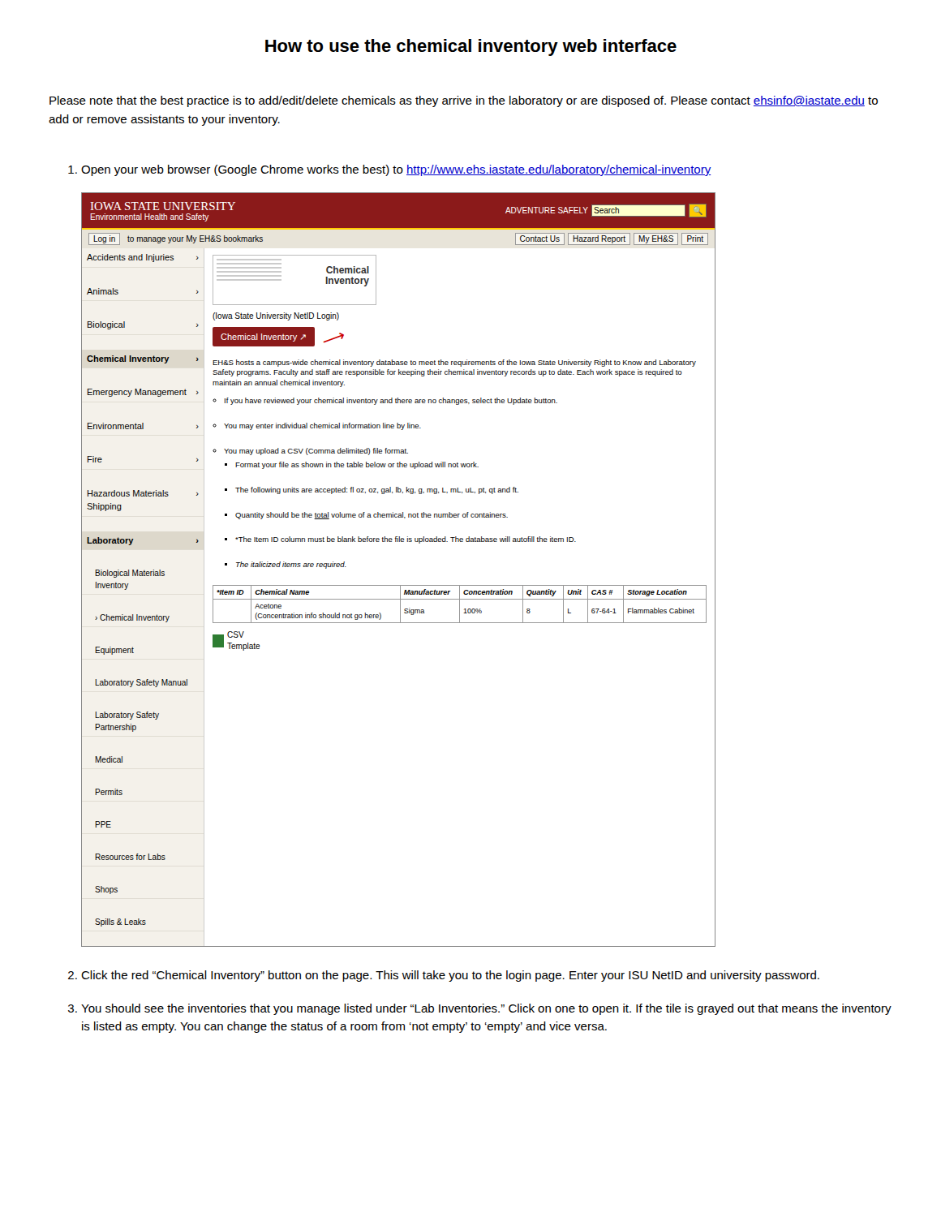How to use the chemical inventory web interface
Please note that the best practice is to add/edit/delete chemicals as they arrive in the laboratory or are disposed of. Please contact ehsinfo@iastate.edu to add or remove assistants to your inventory.
Open your web browser (Google Chrome works the best) to http://www.ehs.iastate.edu/laboratory/chemical-inventory
IOWA STATE UNIVERSITY Environmental Health and Safety
ADVENTURE SAFELY 🔍
Log in to manage your My EH&S bookmarks
Contact Us Hazard Report My EH&S Print
Accidents and Injuries ›
Animals ›
Biological ›
Chemical Inventory ›
Emergency Management ›
Environmental ›
Fire ›
Hazardous Materials Shipping ›
Laboratory ›
Biological Materials Inventory
› Chemical Inventory
Equipment
Laboratory Safety Manual
Laboratory Safety Partnership
Medical
Permits
PPE
Resources for Labs
Shops
Spills & Leaks
Chemical
Inventory
(Iowa State University NetID Login)
Chemical Inventory ↗ ⟶
EH&S hosts a campus-wide chemical inventory database to meet the requirements of the Iowa State University Right to Know and Laboratory Safety programs. Faculty and staff are responsible for keeping their chemical inventory records up to date. Each work space is required to maintain an annual chemical inventory.
If you have reviewed your chemical inventory and there are no changes, select the Update button.
You may enter individual chemical information line by line.
You may upload a CSV (Comma delimited) file format.
Format your file as shown in the table below or the upload will not work.
The following units are accepted: fl oz, oz, gal, lb, kg, g, mg, L, mL, uL, pt, qt and ft.
Quantity should be the total volume of a chemical, not the number of containers.
*The Item ID column must be blank before the file is uploaded. The database will autofill the item ID.
The italicized items are required.
| *Item ID | Chemical Name | Manufacturer | Concentration | Quantity | Unit | CAS # | Storage Location |
| --- | --- | --- | --- | --- | --- | --- | --- |
| | Acetone (Concentration info should not go here) | Sigma | 100% | 8 | L | 67-64-1 | Flammables Cabinet |
CSV
Template
Click the red “Chemical Inventory” button on the page. This will take you to the login page. Enter your ISU NetID and university password.
You should see the inventories that you manage listed under “Lab Inventories.” Click on one to open it. If the tile is grayed out that means the inventory is listed as empty. You can change the status of a room from ‘not empty’ to ‘empty’ and vice versa.